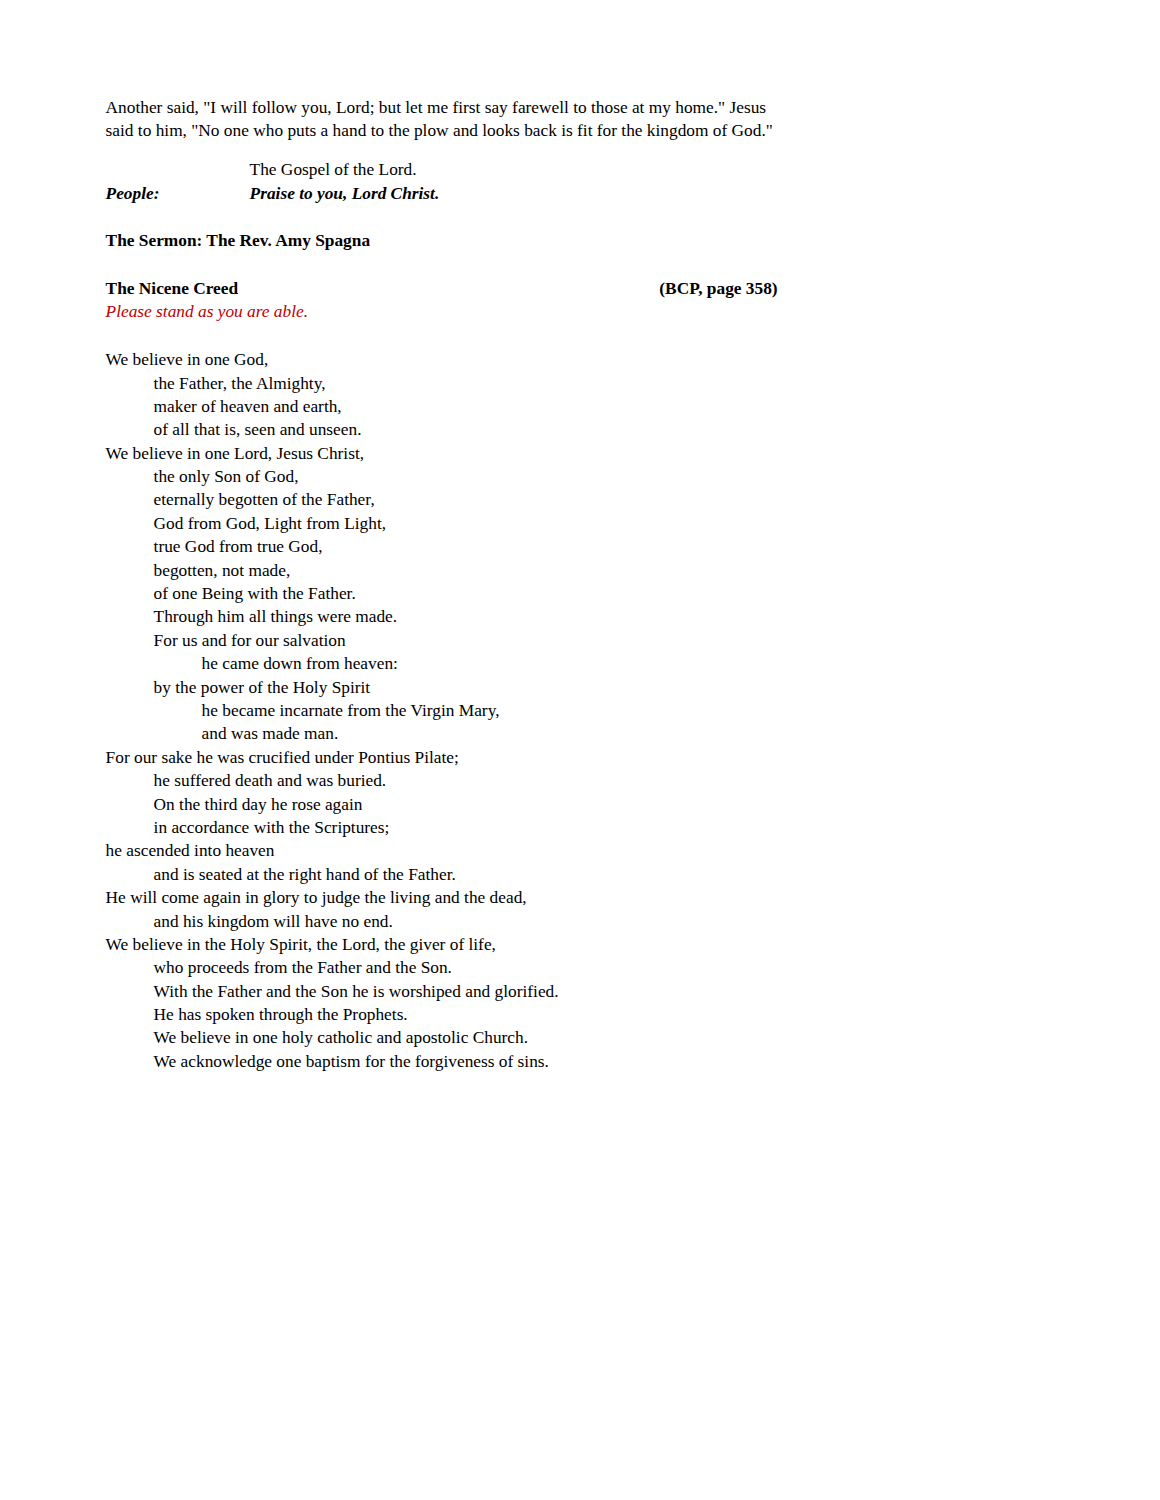Another said, "I will follow you, Lord; but let me first say farewell to those at my home." Jesus said to him, "No one who puts a hand to the plow and looks back is fit for the kingdom of God."
The Gospel of the Lord.
People: Praise to you, Lord Christ.
The Sermon: The Rev. Amy Spagna
The Nicene Creed (BCP, page 358)
Please stand as you are able.
We believe in one God,
the Father, the Almighty,
maker of heaven and earth,
of all that is, seen and unseen.
We believe in one Lord, Jesus Christ,
the only Son of God,
eternally begotten of the Father,
God from God, Light from Light,
true God from true God,
begotten, not made,
of one Being with the Father.
Through him all things were made.
For us and for our salvation
he came down from heaven:
by the power of the Holy Spirit
he became incarnate from the Virgin Mary,
and was made man.
For our sake he was crucified under Pontius Pilate;
he suffered death and was buried.
On the third day he rose again
in accordance with the Scriptures;
he ascended into heaven
and is seated at the right hand of the Father.
He will come again in glory to judge the living and the dead,
and his kingdom will have no end.
We believe in the Holy Spirit, the Lord, the giver of life,
who proceeds from the Father and the Son.
With the Father and the Son he is worshiped and glorified.
He has spoken through the Prophets.
We believe in one holy catholic and apostolic Church.
We acknowledge one baptism for the forgiveness of sins.